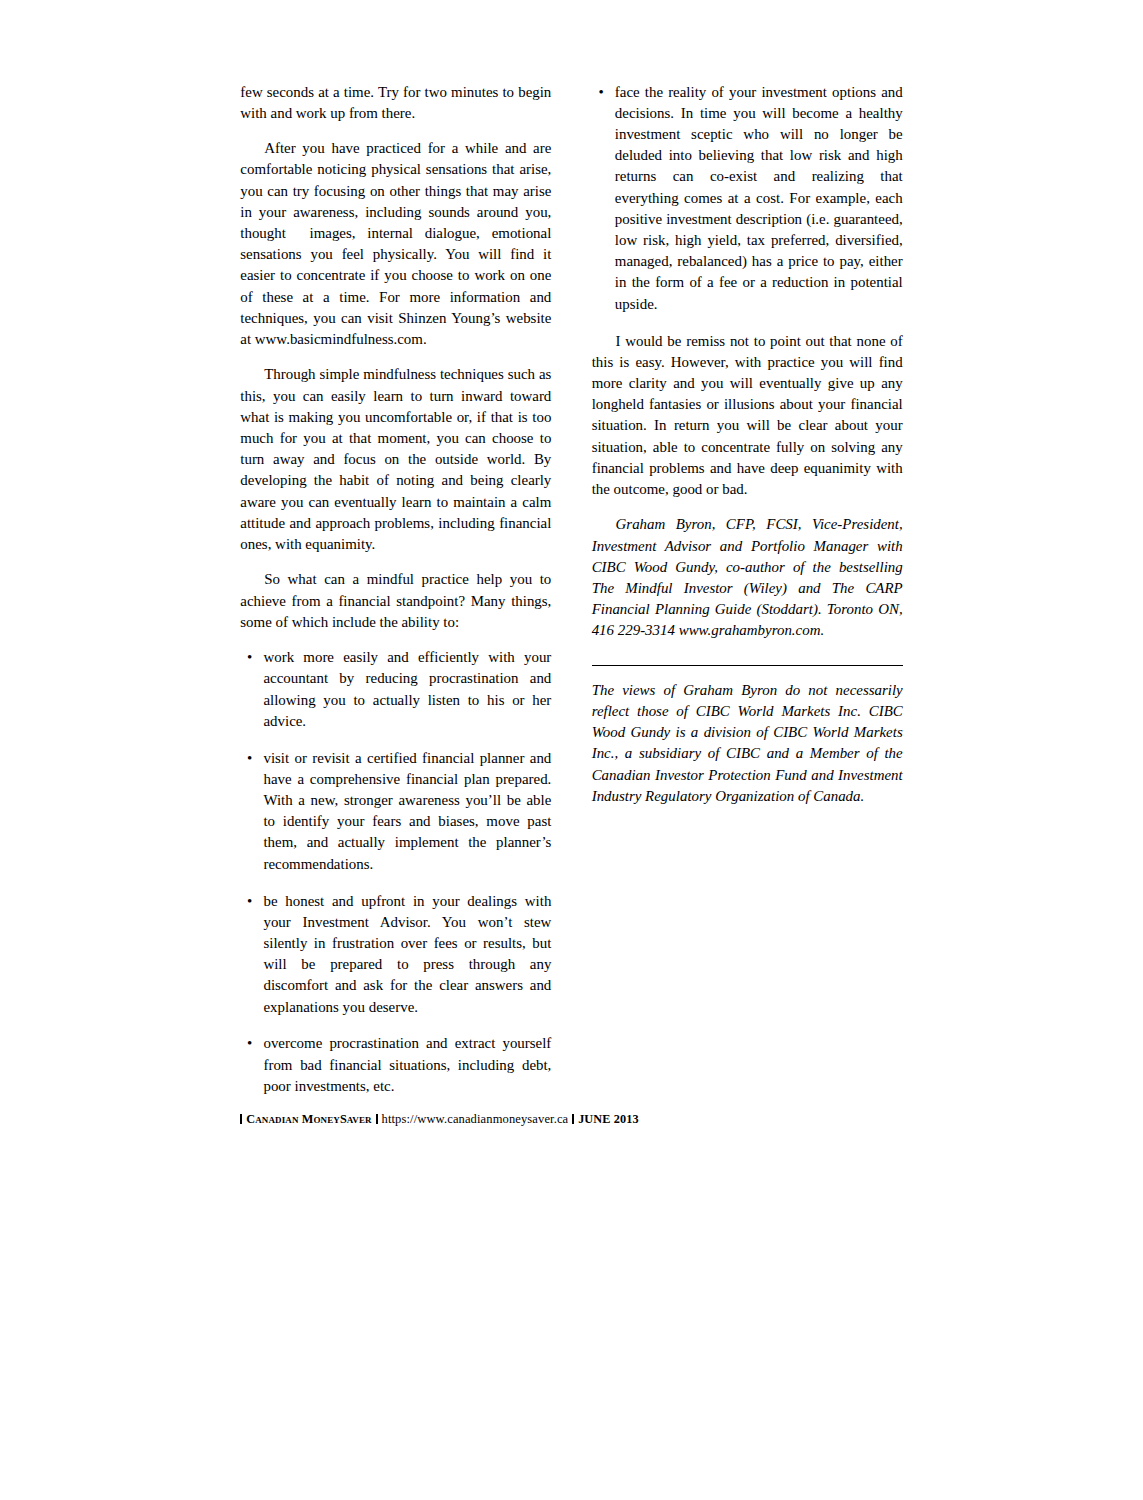few seconds at a time. Try for two minutes to begin with and work up from there.
After you have practiced for a while and are comfortable noticing physical sensations that arise, you can try focusing on other things that may arise in your awareness, including sounds around you, thought images, internal dialogue, emotional sensations you feel physically. You will find it easier to concentrate if you choose to work on one of these at a time. For more information and techniques, you can visit Shinzen Young’s website at www.basicmindfulness.com.
Through simple mindfulness techniques such as this, you can easily learn to turn inward toward what is making you uncomfortable or, if that is too much for you at that moment, you can choose to turn away and focus on the outside world. By developing the habit of noting and being clearly aware you can eventually learn to maintain a calm attitude and approach problems, including financial ones, with equanimity.
So what can a mindful practice help you to achieve from a financial standpoint? Many things, some of which include the ability to:
work more easily and efficiently with your accountant by reducing procrastination and allowing you to actually listen to his or her advice.
visit or revisit a certified financial planner and have a comprehensive financial plan prepared. With a new, stronger awareness you’ll be able to identify your fears and biases, move past them, and actually implement the planner’s recommendations.
be honest and upfront in your dealings with your Investment Advisor. You won’t stew silently in frustration over fees or results, but will be prepared to press through any discomfort and ask for the clear answers and explanations you deserve.
overcome procrastination and extract yourself from bad financial situations, including debt, poor investments, etc.
face the reality of your investment options and decisions. In time you will become a healthy investment sceptic who will no longer be deluded into believing that low risk and high returns can co-exist and realizing that everything comes at a cost. For example, each positive investment description (i.e. guaranteed, low risk, high yield, tax preferred, diversified, managed, rebalanced) has a price to pay, either in the form of a fee or a reduction in potential upside.
I would be remiss not to point out that none of this is easy. However, with practice you will find more clarity and you will eventually give up any longheld fantasies or illusions about your financial situation. In return you will be clear about your situation, able to concentrate fully on solving any financial problems and have deep equanimity with the outcome, good or bad.
Graham Byron, CFP, FCSI, Vice-President, Investment Advisor and Portfolio Manager with CIBC Wood Gundy, co-author of the bestselling The Mindful Investor (Wiley) and The CARP Financial Planning Guide (Stoddart). Toronto ON, 416 229-3314 www.grahambyron.com.
The views of Graham Byron do not necessarily reflect those of CIBC World Markets Inc. CIBC Wood Gundy is a division of CIBC World Markets Inc., a subsidiary of CIBC and a Member of the Canadian Investor Protection Fund and Investment Industry Regulatory Organization of Canada.
Canadian MoneySaver https://www.canadianmoneysaver.ca JUNE 2013